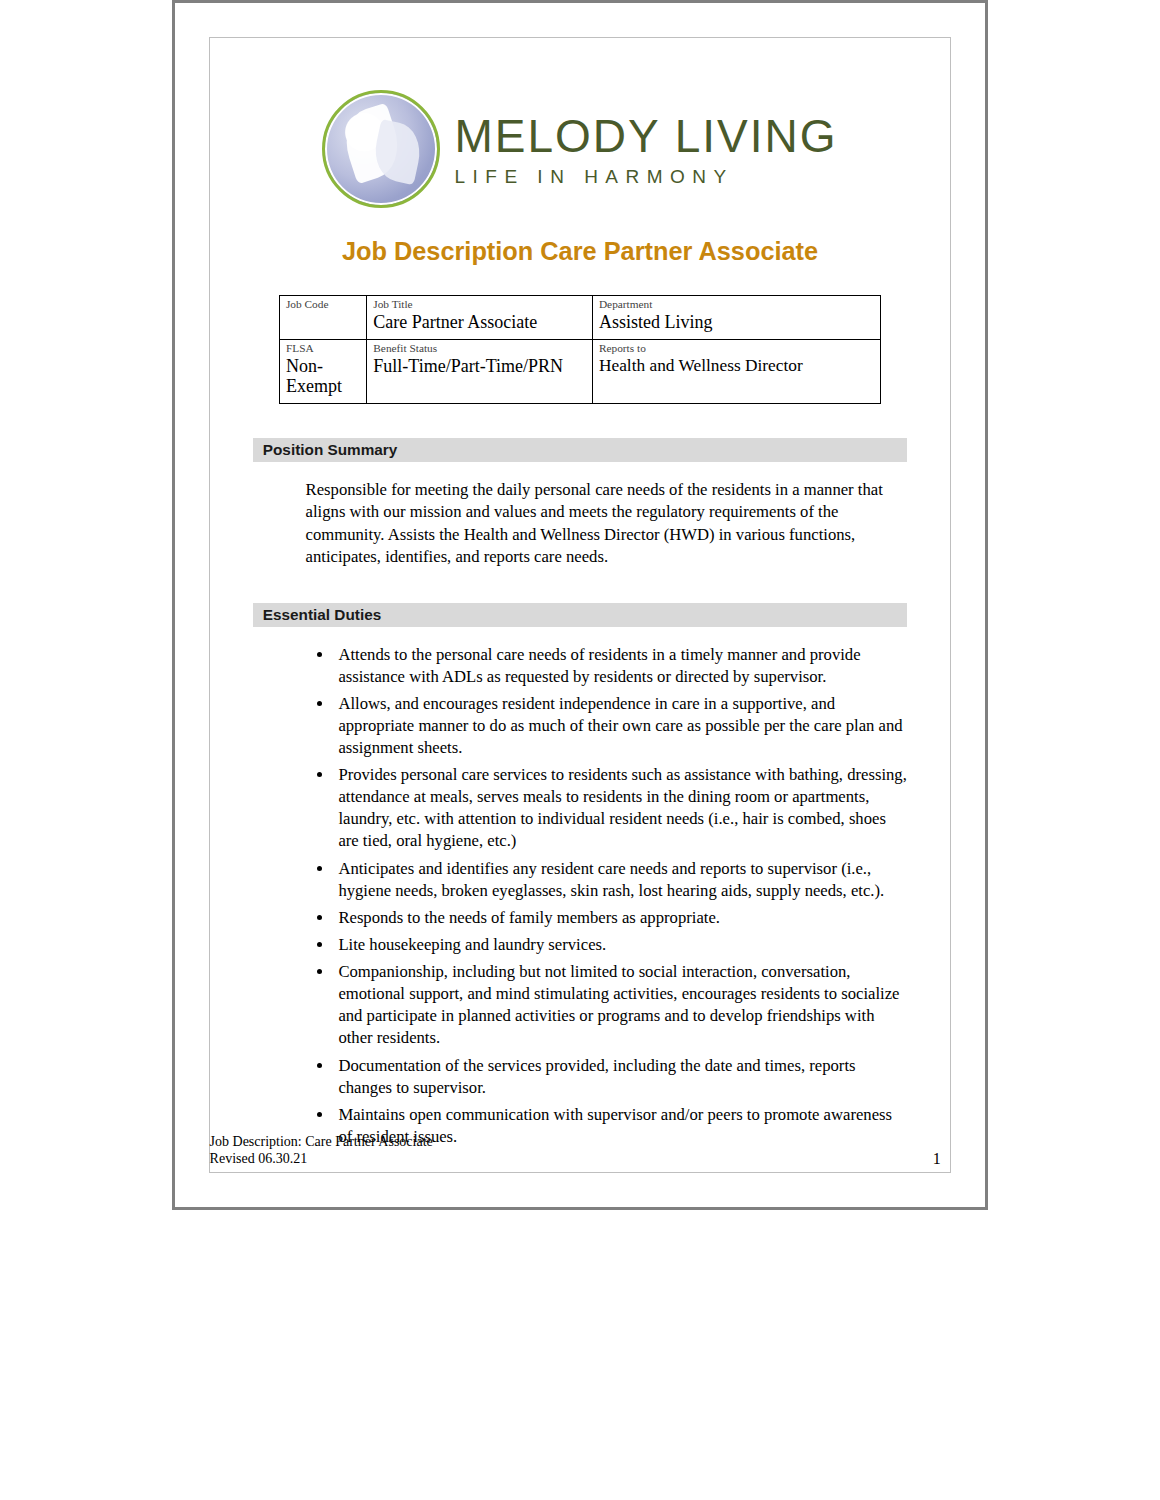MELODY LIVING
LIFE IN HARMONY
Job Description Care Partner Associate
| Job Code | Job Title Care Partner Associate | Department Assisted Living |
| FLSA Non-Exempt | Benefit Status Full-Time/Part-Time/PRN | Reports to Health and Wellness Director |
Position Summary
Responsible for meeting the daily personal care needs of the residents in a manner that aligns with our mission and values and meets the regulatory requirements of the community. Assists the Health and Wellness Director (HWD) in various functions, anticipates, identifies, and reports care needs.
Essential Duties
Attends to the personal care needs of residents in a timely manner and provide assistance with ADLs as requested by residents or directed by supervisor.
Allows, and encourages resident independence in care in a supportive, and appropriate manner to do as much of their own care as possible per the care plan and assignment sheets.
Provides personal care services to residents such as assistance with bathing, dressing, attendance at meals, serves meals to residents in the dining room or apartments, laundry, etc. with attention to individual resident needs (i.e., hair is combed, shoes are tied, oral hygiene, etc.)
Anticipates and identifies any resident care needs and reports to supervisor (i.e., hygiene needs, broken eyeglasses, skin rash, lost hearing aids, supply needs, etc.).
Responds to the needs of family members as appropriate.
Lite housekeeping and laundry services.
Companionship, including but not limited to social interaction, conversation, emotional support, and mind stimulating activities, encourages residents to socialize and participate in planned activities or programs and to develop friendships with other residents.
Documentation of the services provided, including the date and times, reports changes to supervisor.
Maintains open communication with supervisor and/or peers to promote awareness of resident issues.
Job Description: Care Partner Associate
Revised 06.30.21
1